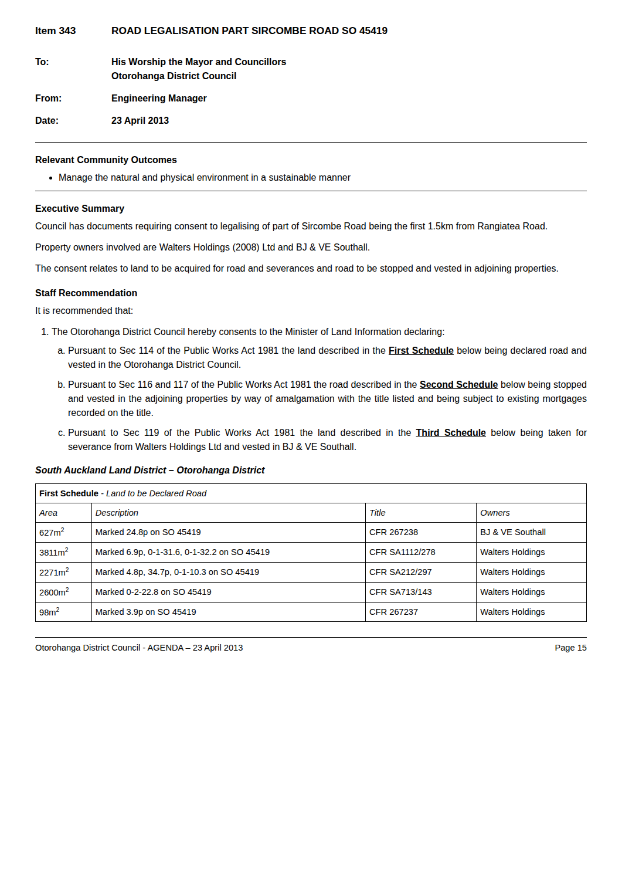Item 343
ROAD LEGALISATION PART SIRCOMBE ROAD SO 45419
| To: | His Worship the Mayor and Councillors Otorohanga District Council |
| From: | Engineering Manager |
| Date: | 23 April 2013 |
Relevant Community Outcomes
Manage the natural and physical environment in a sustainable manner
Executive Summary
Council has documents requiring consent to legalising of part of Sircombe Road being the first 1.5km from Rangiatea Road.
Property owners involved are Walters Holdings (2008) Ltd and BJ & VE Southall.
The consent relates to land to be acquired for road and severances and road to be stopped and vested in adjoining properties.
Staff Recommendation
It is recommended that:
The Otorohanga District Council hereby consents to the Minister of Land Information declaring:
Pursuant to Sec 114 of the Public Works Act 1981 the land described in the First Schedule below being declared road and vested in the Otorohanga District Council.
Pursuant to Sec 116 and 117 of the Public Works Act 1981 the road described in the Second Schedule below being stopped and vested in the adjoining properties by way of amalgamation with the title listed and being subject to existing mortgages recorded on the title.
Pursuant to Sec 119 of the Public Works Act 1981 the land described in the Third Schedule below being taken for severance from Walters Holdings Ltd and vested in BJ & VE Southall.
South Auckland Land District – Otorohanga District
First Schedule - Land to be Declared Road
| Area | Description | Title | Owners |
| --- | --- | --- | --- |
| 627m 2 | Marked 24.8p on SO 45419 | CFR 267238 | BJ & VE Southall |
| 3811m 2 | Marked 6.9p, 0-1-31.6, 0-1-32.2 on SO 45419 | CFR SA1112/278 | Walters Holdings |
| 2271m 2 | Marked 4.8p, 34.7p, 0-1-10.3 on SO 45419 | CFR SA212/297 | Walters Holdings |
| 2600m 2 | Marked 0-2-22.8 on SO 45419 | CFR SA713/143 | Walters Holdings |
| 98m 2 | Marked 3.9p on SO 45419 | CFR 267237 | Walters Holdings |
Otorohanga District Council - AGENDA – 23 April 2013
Page 15